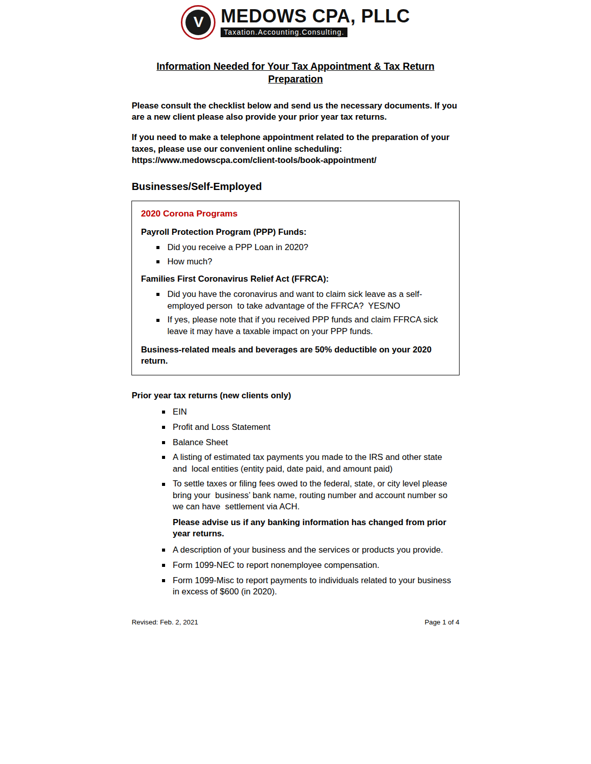MEDOWS CPA, PLLC
Taxation.Accounting.Consulting.
Information Needed for Your Tax Appointment & Tax Return Preparation
Please consult the checklist below and send us the necessary documents. If you are a new client please also provide your prior year tax returns.
If you need to make a telephone appointment related to the preparation of your taxes, please use our convenient online scheduling: https://www.medowscpa.com/client-tools/book-appointment/
Businesses/Self-Employed
2020 Corona Programs
Payroll Protection Program (PPP) Funds:
Did you receive a PPP Loan in 2020?
How much?
Families First Coronavirus Relief Act (FFRCA):
Did you have the coronavirus and want to claim sick leave as a self-employed person to take advantage of the FFRCA? YES/NO
If yes, please note that if you received PPP funds and claim FFRCA sick leave it may have a taxable impact on your PPP funds.
Business-related meals and beverages are 50% deductible on your 2020 return.
Prior year tax returns (new clients only)
EIN
Profit and Loss Statement
Balance Sheet
A listing of estimated tax payments you made to the IRS and other state and local entities (entity paid, date paid, and amount paid)
To settle taxes or filing fees owed to the federal, state, or city level please bring your business’ bank name, routing number and account number so we can have settlement via ACH.
Please advise us if any banking information has changed from prior year returns.
A description of your business and the services or products you provide.
Form 1099-NEC to report nonemployee compensation.
Form 1099-Misc to report payments to individuals related to your business in excess of $600 (in 2020).
Revised: Feb. 2, 2021 Page 1 of 4